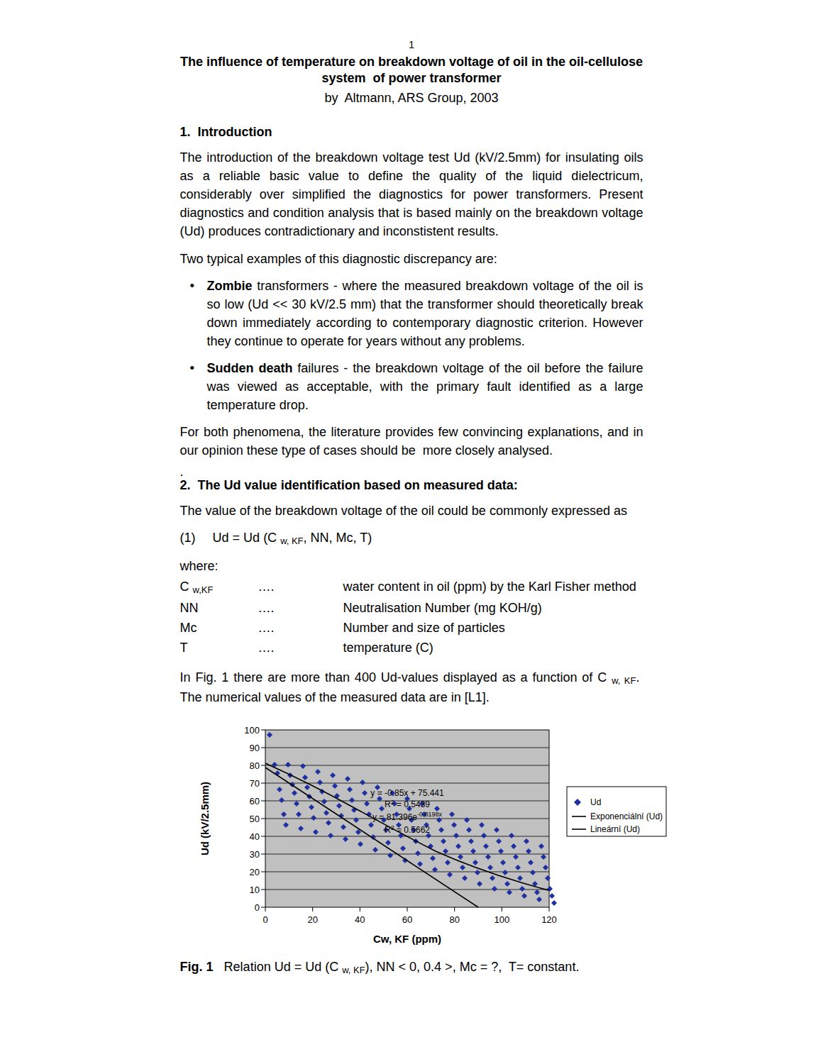1
The influence of temperature on breakdown voltage of oil in the oil-cellulose system of power transformer
by Altmann, ARS Group, 2003
1. Introduction
The introduction of the breakdown voltage test Ud (kV/2.5mm) for insulating oils as a reliable basic value to define the quality of the liquid dielectricum, considerably over simplified the diagnostics for power transformers. Present diagnostics and condition analysis that is based mainly on the breakdown voltage (Ud) produces contradictionary and inconstistent results.
Two typical examples of this diagnostic discrepancy are:
Zombie transformers - where the measured breakdown voltage of the oil is so low (Ud << 30 kV/2.5 mm) that the transformer should theoretically break down immediately according to contemporary diagnostic criterion. However they continue to operate for years without any problems.
Sudden death failures - the breakdown voltage of the oil before the failure was viewed as acceptable, with the primary fault identified as a large temperature drop.
For both phenomena, the literature provides few convincing explanations, and in our opinion these type of cases should be more closely analysed.
.
2. The Ud value identification based on measured data:
The value of the breakdown voltage of the oil could be commonly expressed as
(1) Ud = Ud (C w, KF, NN, Mc, T)
where:
| C w,KF | …. | water content in oil (ppm) by the Karl Fisher method |
| NN | …. | Neutralisation Number (mg KOH/g) |
| Mc | …. | Number and size of particles |
| T | …. | temperature (C) |
In Fig. 1 there are more than 400 Ud-values displayed as a function of C w, KF. The numerical values of the measured data are in [L1].
100 90 80 70 60 50 40 30 20 10 0 0 20 40 60 80 100 120 Cw, KF (ppm) Ud (kV/2.5mm) y = -0.85x + 75.441 R2 = 0.5439 y = 81.396e-0.0198x R2 = 0.5662 Ud Exponenciální (Ud) Lineární (Ud)
Fig. 1 Relation Ud = Ud (C w, KF), NN < 0, 0.4 >, Mc = ?, T= constant.